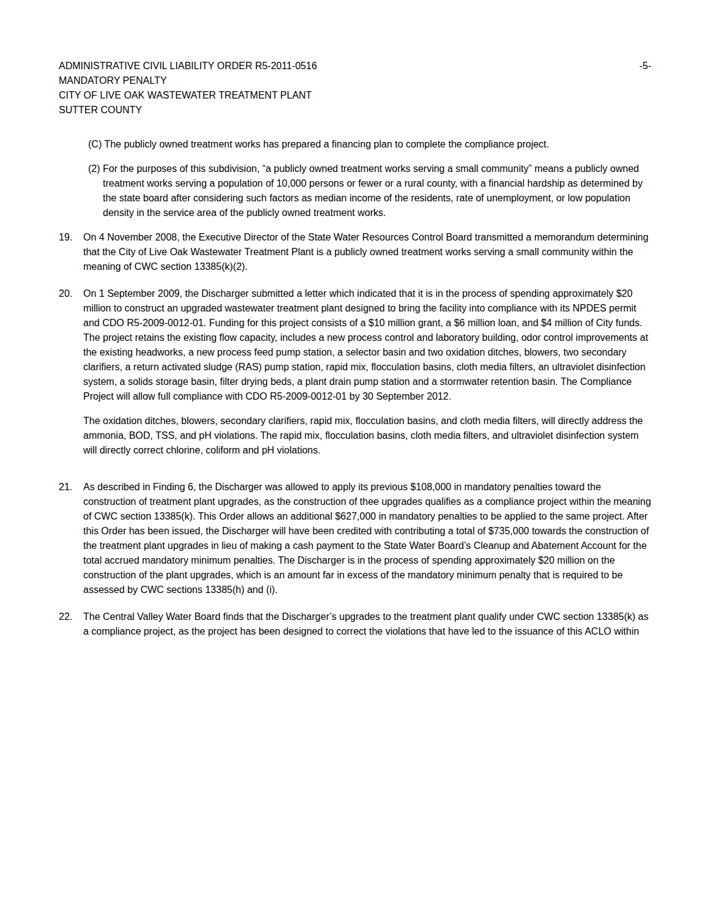Administrative Civil Liability Order R5-2011-0516 -5-
Mandatory Penalty
City of Live Oak Wastewater Treatment Plant
Sutter County
(C) The publicly owned treatment works has prepared a financing plan to complete the compliance project.
(2) For the purposes of this subdivision, “a publicly owned treatment works serving a small community” means a publicly owned treatment works serving a population of 10,000 persons or fewer or a rural county, with a financial hardship as determined by the state board after considering such factors as median income of the residents, rate of unemployment, or low population density in the service area of the publicly owned treatment works.
19. On 4 November 2008, the Executive Director of the State Water Resources Control Board transmitted a memorandum determining that the City of Live Oak Wastewater Treatment Plant is a publicly owned treatment works serving a small community within the meaning of CWC section 13385(k)(2).
20.
On 1 September 2009, the Discharger submitted a letter which indicated that it is in the process of spending approximately $20 million to construct an upgraded wastewater treatment plant designed to bring the facility into compliance with its NPDES permit and CDO R5-2009-0012-01. Funding for this project consists of a $10 million grant, a $6 million loan, and $4 million of City funds. The project retains the existing flow capacity, includes a new process control and laboratory building, odor control improvements at the existing headworks, a new process feed pump station, a selector basin and two oxidation ditches, blowers, two secondary clarifiers, a return activated sludge (RAS) pump station, rapid mix, flocculation basins, cloth media filters, an ultraviolet disinfection system, a solids storage basin, filter drying beds, a plant drain pump station and a stormwater retention basin. The Compliance Project will allow full compliance with CDO R5-2009-0012-01 by 30 September 2012.
The oxidation ditches, blowers, secondary clarifiers, rapid mix, flocculation basins, and cloth media filters, will directly address the ammonia, BOD, TSS, and pH violations. The rapid mix, flocculation basins, cloth media filters, and ultraviolet disinfection system will directly correct chlorine, coliform and pH violations.
21. As described in Finding 6, the Discharger was allowed to apply its previous $108,000 in mandatory penalties toward the construction of treatment plant upgrades, as the construction of thee upgrades qualifies as a compliance project within the meaning of CWC section 13385(k). This Order allows an additional $627,000 in mandatory penalties to be applied to the same project. After this Order has been issued, the Discharger will have been credited with contributing a total of $735,000 towards the construction of the treatment plant upgrades in lieu of making a cash payment to the State Water Board’s Cleanup and Abatement Account for the total accrued mandatory minimum penalties. The Discharger is in the process of spending approximately $20 million on the construction of the plant upgrades, which is an amount far in excess of the mandatory minimum penalty that is required to be assessed by CWC sections 13385(h) and (i).
22. The Central Valley Water Board finds that the Discharger’s upgrades to the treatment plant qualify under CWC section 13385(k) as a compliance project, as the project has been designed to correct the violations that have led to the issuance of this ACLO within